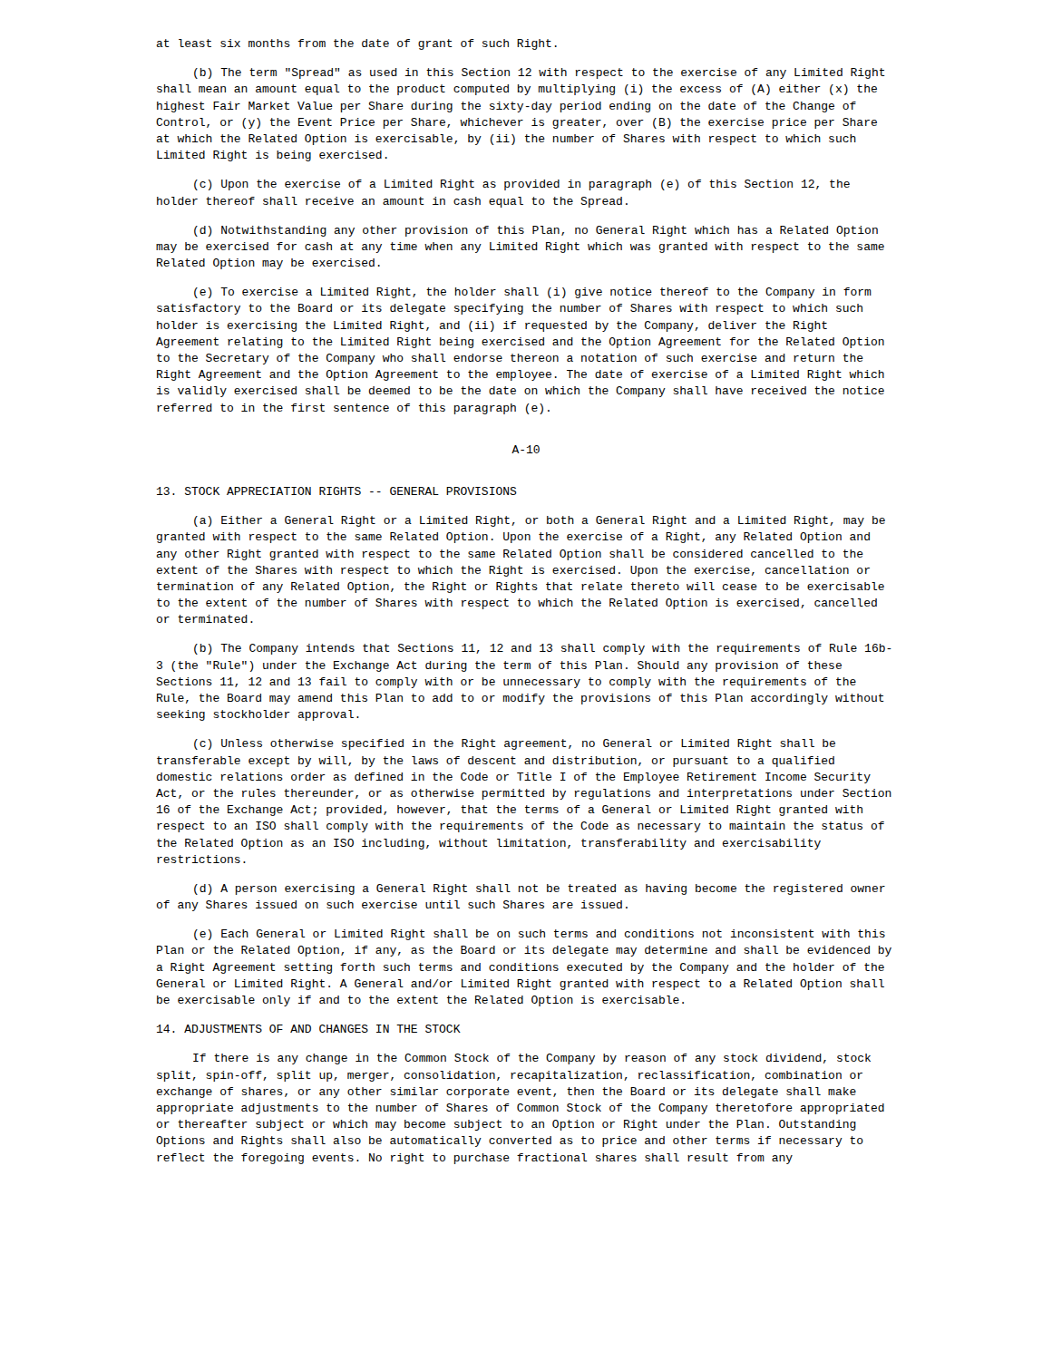at least six months from the date of grant of such Right.
(b) The term "Spread" as used in this Section 12 with respect to the exercise of any Limited Right shall mean an amount equal to the product computed by multiplying (i) the excess of (A) either (x) the highest Fair Market Value per Share during the sixty-day period ending on the date of the Change of Control, or (y) the Event Price per Share, whichever is greater, over (B) the exercise price per Share at which the Related Option is exercisable, by (ii) the number of Shares with respect to which such Limited Right is being exercised.
(c) Upon the exercise of a Limited Right as provided in paragraph (e) of this Section 12, the holder thereof shall receive an amount in cash equal to the Spread.
(d) Notwithstanding any other provision of this Plan, no General Right which has a Related Option may be exercised for cash at any time when any Limited Right which was granted with respect to the same Related Option may be exercised.
(e) To exercise a Limited Right, the holder shall (i) give notice thereof to the Company in form satisfactory to the Board or its delegate specifying the number of Shares with respect to which such holder is exercising the Limited Right, and (ii) if requested by the Company, deliver the Right Agreement relating to the Limited Right being exercised and the Option Agreement for the Related Option to the Secretary of the Company who shall endorse thereon a notation of such exercise and return the Right Agreement and the Option Agreement to the employee. The date of exercise of a Limited Right which is validly exercised shall be deemed to be the date on which the Company shall have received the notice referred to in the first sentence of this paragraph (e).
A-10
13. STOCK APPRECIATION RIGHTS -- GENERAL PROVISIONS
(a) Either a General Right or a Limited Right, or both a General Right and a Limited Right, may be granted with respect to the same Related Option. Upon the exercise of a Right, any Related Option and any other Right granted with respect to the same Related Option shall be considered cancelled to the extent of the Shares with respect to which the Right is exercised. Upon the exercise, cancellation or termination of any Related Option, the Right or Rights that relate thereto will cease to be exercisable to the extent of the number of Shares with respect to which the Related Option is exercised, cancelled or terminated.
(b) The Company intends that Sections 11, 12 and 13 shall comply with the requirements of Rule 16b-3 (the "Rule") under the Exchange Act during the term of this Plan. Should any provision of these Sections 11, 12 and 13 fail to comply with or be unnecessary to comply with the requirements of the Rule, the Board may amend this Plan to add to or modify the provisions of this Plan accordingly without seeking stockholder approval.
(c) Unless otherwise specified in the Right agreement, no General or Limited Right shall be transferable except by will, by the laws of descent and distribution, or pursuant to a qualified domestic relations order as defined in the Code or Title I of the Employee Retirement Income Security Act, or the rules thereunder, or as otherwise permitted by regulations and interpretations under Section 16 of the Exchange Act; provided, however, that the terms of a General or Limited Right granted with respect to an ISO shall comply with the requirements of the Code as necessary to maintain the status of the Related Option as an ISO including, without limitation, transferability and exercisability restrictions.
(d) A person exercising a General Right shall not be treated as having become the registered owner of any Shares issued on such exercise until such Shares are issued.
(e) Each General or Limited Right shall be on such terms and conditions not inconsistent with this Plan or the Related Option, if any, as the Board or its delegate may determine and shall be evidenced by a Right Agreement setting forth such terms and conditions executed by the Company and the holder of the General or Limited Right. A General and/or Limited Right granted with respect to a Related Option shall be exercisable only if and to the extent the Related Option is exercisable.
14. ADJUSTMENTS OF AND CHANGES IN THE STOCK
If there is any change in the Common Stock of the Company by reason of any stock dividend, stock split, spin-off, split up, merger, consolidation, recapitalization, reclassification, combination or exchange of shares, or any other similar corporate event, then the Board or its delegate shall make appropriate adjustments to the number of Shares of Common Stock of the Company theretofore appropriated or thereafter subject or which may become subject to an Option or Right under the Plan. Outstanding Options and Rights shall also be automatically converted as to price and other terms if necessary to reflect the foregoing events. No right to purchase fractional shares shall result from any